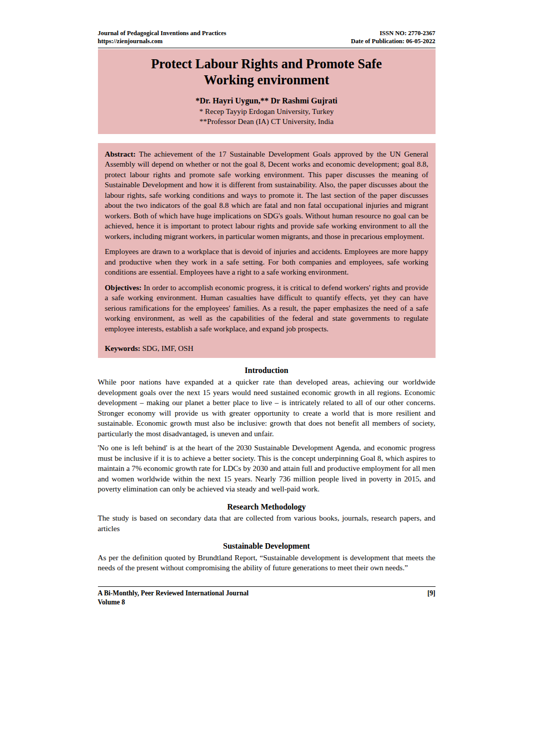Journal of Pedagogical Inventions and Practices
https://zienjournals.com
ISSN NO: 2770-2367
Date of Publication: 06-05-2022
Protect Labour Rights and Promote Safe
Working environment
*Dr. Hayri Uygun,** Dr Rashmi Gujrati
* Recep Tayyip Erdogan University, Turkey
**Professor Dean (IA) CT University, India
Abstract: The achievement of the 17 Sustainable Development Goals approved by the UN General Assembly will depend on whether or not the goal 8, Decent works and economic development; goal 8.8, protect labour rights and promote safe working environment. This paper discusses the meaning of Sustainable Development and how it is different from sustainability. Also, the paper discusses about the labour rights, safe working conditions and ways to promote it. The last section of the paper discusses about the two indicators of the goal 8.8 which are fatal and non fatal occupational injuries and migrant workers. Both of which have huge implications on SDG's goals. Without human resource no goal can be achieved, hence it is important to protect labour rights and provide safe working environment to all the workers, including migrant workers, in particular women migrants, and those in precarious employment.
Employees are drawn to a workplace that is devoid of injuries and accidents. Employees are more happy and productive when they work in a safe setting. For both companies and employees, safe working conditions are essential. Employees have a right to a safe working environment.
Objectives: In order to accomplish economic progress, it is critical to defend workers' rights and provide a safe working environment. Human casualties have difficult to quantify effects, yet they can have serious ramifications for the employees' families. As a result, the paper emphasizes the need of a safe working environment, as well as the capabilities of the federal and state governments to regulate employee interests, establish a safe workplace, and expand job prospects.
Keywords: SDG, IMF, OSH
Introduction
While poor nations have expanded at a quicker rate than developed areas, achieving our worldwide development goals over the next 15 years would need sustained economic growth in all regions. Economic development – making our planet a better place to live – is intricately related to all of our other concerns. Stronger economy will provide us with greater opportunity to create a world that is more resilient and sustainable. Economic growth must also be inclusive: growth that does not benefit all members of society, particularly the most disadvantaged, is uneven and unfair.
'No one is left behind' is at the heart of the 2030 Sustainable Development Agenda, and economic progress must be inclusive if it is to achieve a better society. This is the concept underpinning Goal 8, which aspires to maintain a 7% economic growth rate for LDCs by 2030 and attain full and productive employment for all men and women worldwide within the next 15 years. Nearly 736 million people lived in poverty in 2015, and poverty elimination can only be achieved via steady and well-paid work.
Research Methodology
The study is based on secondary data that are collected from various books, journals, research papers, and articles
Sustainable Development
As per the definition quoted by Brundtland Report, “Sustainable development is development that meets the needs of the present without compromising the ability of future generations to meet their own needs.”
A Bi-Monthly, Peer Reviewed International Journal
Volume 8
[9]